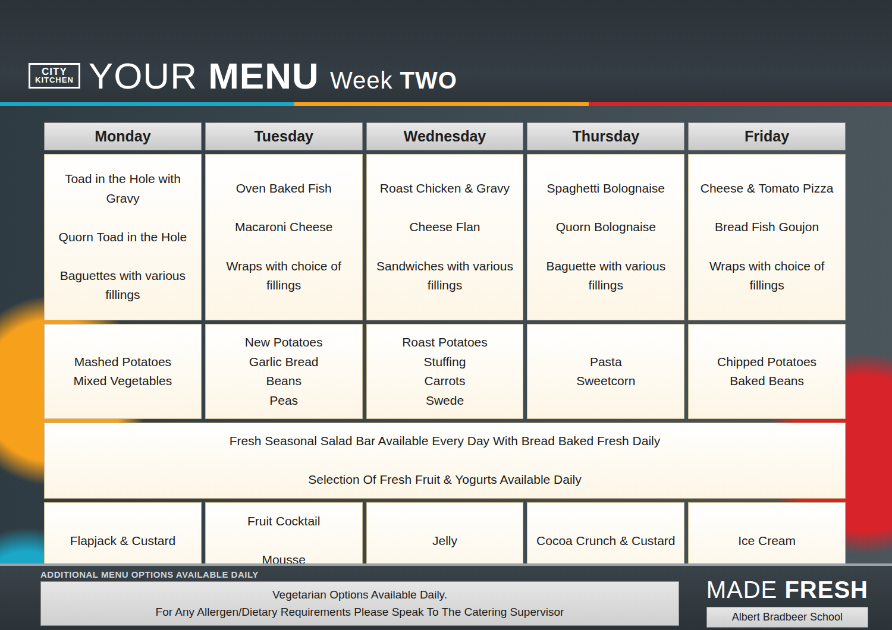CITY KITCHEN
YOUR MENU Week TWO
| Monday | Tuesday | Wednesday | Thursday | Friday |
| --- | --- | --- | --- | --- |
| Toad in the Hole with Gravy Quorn Toad in the Hole Baguettes with various fillings | Oven Baked Fish Macaroni Cheese Wraps with choice of fillings | Roast Chicken & Gravy Cheese Flan Sandwiches with various fillings | Spaghetti Bolognaise Quorn Bolognaise Baguette with various fillings | Cheese & Tomato Pizza Bread Fish Goujon Wraps with choice of fillings |
| Mashed Potatoes Mixed Vegetables | New Potatoes Garlic Bread Beans Peas | Roast Potatoes Stuffing Carrots Swede | Pasta Sweetcorn | Chipped Potatoes Baked Beans |
| Fresh Seasonal Salad Bar Available Every Day With Bread Baked Fresh Daily Selection Of Fresh Fruit & Yogurts Available Daily |
| Flapjack & Custard | Fruit Cocktail Mousse | Jelly | Cocoa Crunch & Custard | Ice Cream |
ADDITIONAL MENU OPTIONS AVAILABLE DAILY
Vegetarian Options Available Daily.
For Any Allergen/Dietary Requirements Please Speak To The Catering Supervisor
MADE FRESH
Albert Bradbeer School